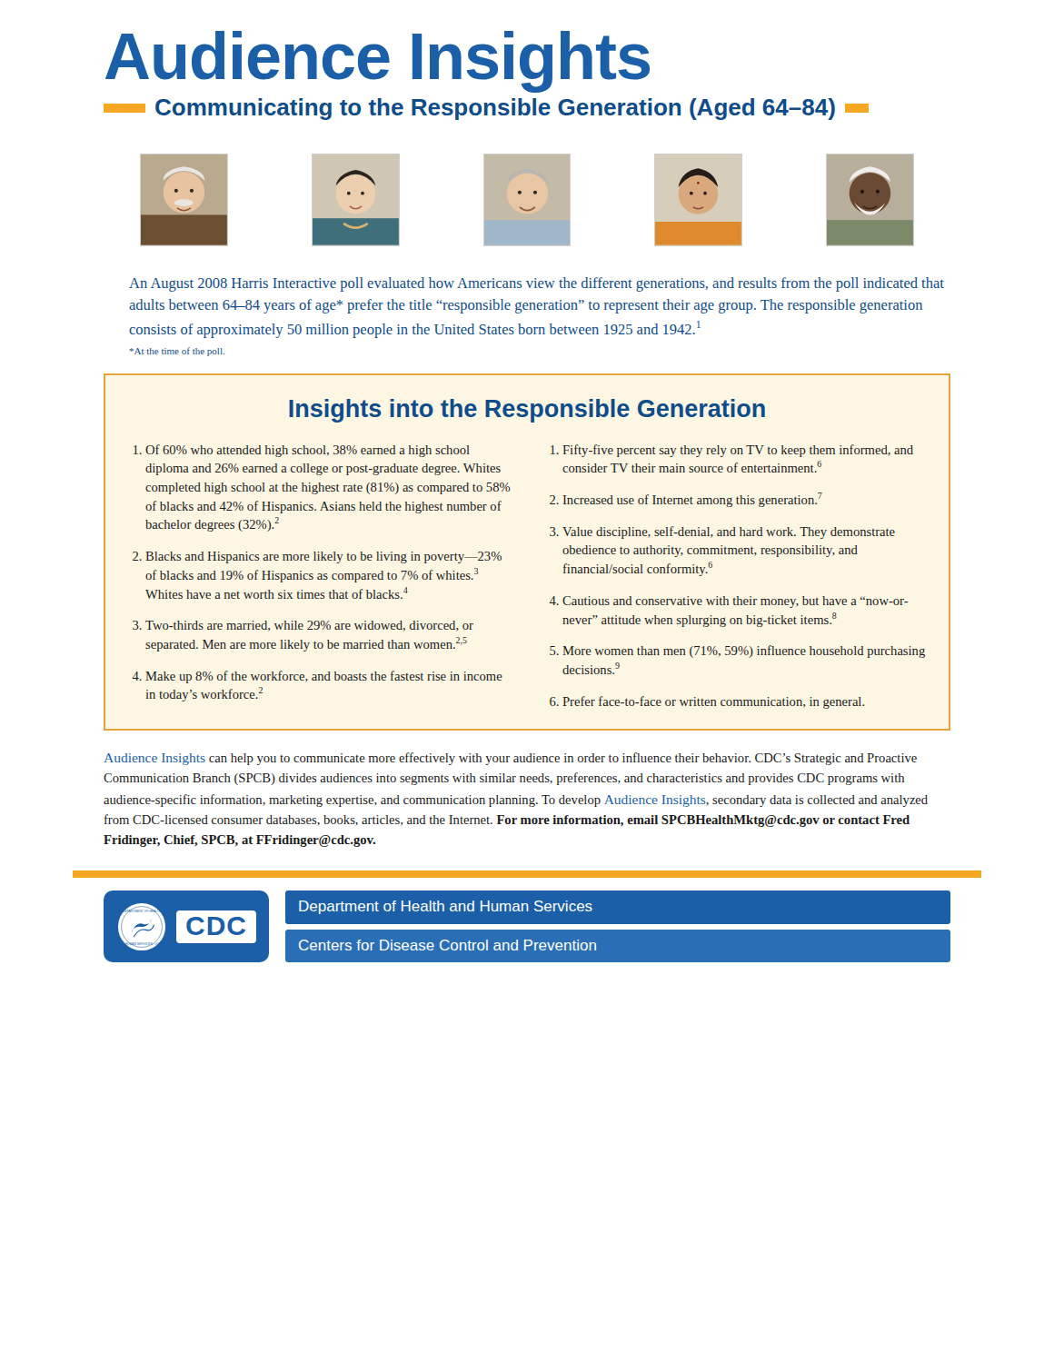Audience Insights
Communicating to the Responsible Generation (Aged 64–84)
An August 2008 Harris Interactive poll evaluated how Americans view the different generations, and results from the poll indicated that adults between 64–84 years of age* prefer the title “responsible generation” to represent their age group. The responsible generation consists of approximately 50 million people in the United States born between 1925 and 1942.1
*At the time of the poll.
Insights into the Responsible Generation
Of 60% who attended high school, 38% earned a high school diploma and 26% earned a college or post-graduate degree. Whites completed high school at the highest rate (81%) as compared to 58% of blacks and 42% of Hispanics. Asians held the highest number of bachelor degrees (32%).2
Blacks and Hispanics are more likely to be living in poverty—23% of blacks and 19% of Hispanics as compared to 7% of whites.3 Whites have a net worth six times that of blacks.4
Two-thirds are married, while 29% are widowed, divorced, or separated. Men are more likely to be married than women.2,5
Make up 8% of the workforce, and boasts the fastest rise in income in today’s workforce.2
Fifty-five percent say they rely on TV to keep them informed, and consider TV their main source of entertainment.6
Increased use of Internet among this generation.7
Value discipline, self-denial, and hard work. They demonstrate obedience to authority, commitment, responsibility, and financial/social conformity.6
Cautious and conservative with their money, but have a “now-or-never” attitude when splurging on big-ticket items.8
More women than men (71%, 59%) influence household purchasing decisions.9
Prefer face-to-face or written communication, in general.
Audience Insights can help you to communicate more effectively with your audience in order to influence their behavior. CDC’s Strategic and Proactive Communication Branch (SPCB) divides audiences into segments with similar needs, preferences, and characteristics and provides CDC programs with audience-specific information, marketing expertise, and communication planning. To develop Audience Insights, secondary data is collected and analyzed from CDC-licensed consumer databases, books, articles, and the Internet. For more information, email SPCBHealthMktg@cdc.gov or contact Fred Fridinger, Chief, SPCB, at FFridinger@cdc.gov.
DEPARTMENT OF HEALTH & HUMAN SERVICES · USA CDC
Department of Health and Human Services
Centers for Disease Control and Prevention